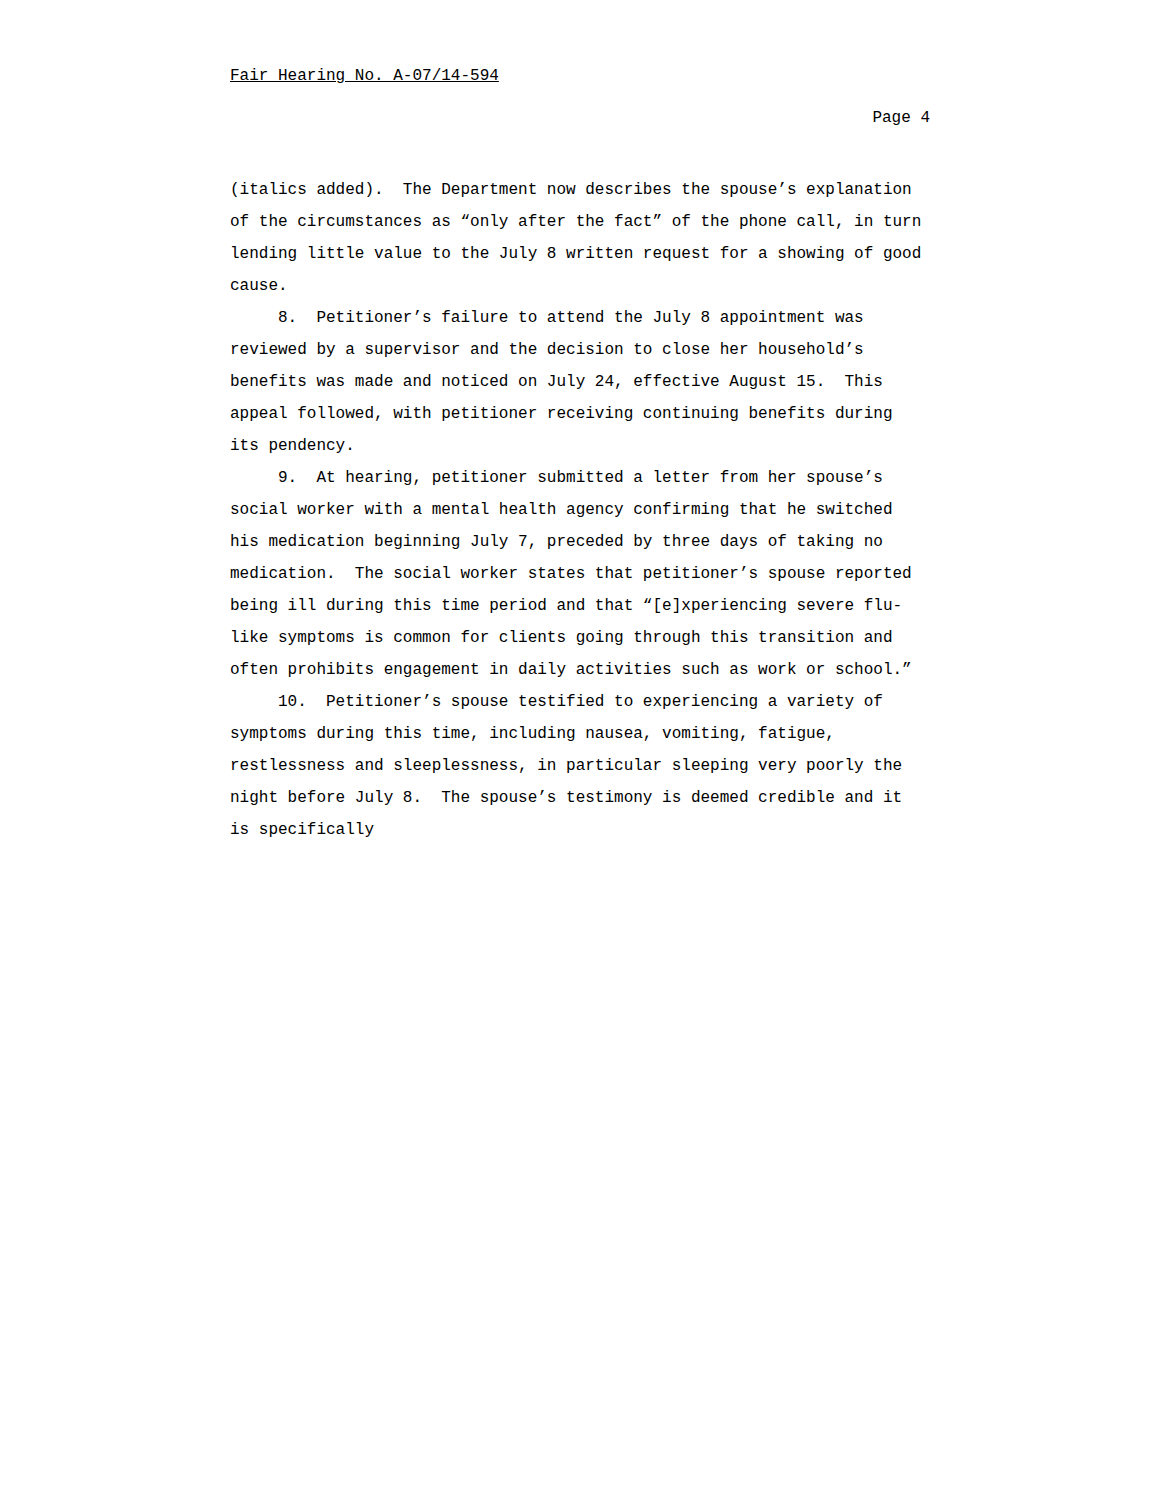Fair Hearing No. A-07/14-594
Page 4
(italics added). The Department now describes the spouse’s explanation of the circumstances as “only after the fact” of the phone call, in turn lending little value to the July 8 written request for a showing of good cause.
8. Petitioner’s failure to attend the July 8 appointment was reviewed by a supervisor and the decision to close her household’s benefits was made and noticed on July 24, effective August 15. This appeal followed, with petitioner receiving continuing benefits during its pendency.
9. At hearing, petitioner submitted a letter from her spouse’s social worker with a mental health agency confirming that he switched his medication beginning July 7, preceded by three days of taking no medication. The social worker states that petitioner’s spouse reported being ill during this time period and that “[e]xperiencing severe flu-like symptoms is common for clients going through this transition and often prohibits engagement in daily activities such as work or school.”
10. Petitioner’s spouse testified to experiencing a variety of symptoms during this time, including nausea, vomiting, fatigue, restlessness and sleeplessness, in particular sleeping very poorly the night before July 8. The spouse’s testimony is deemed credible and it is specifically